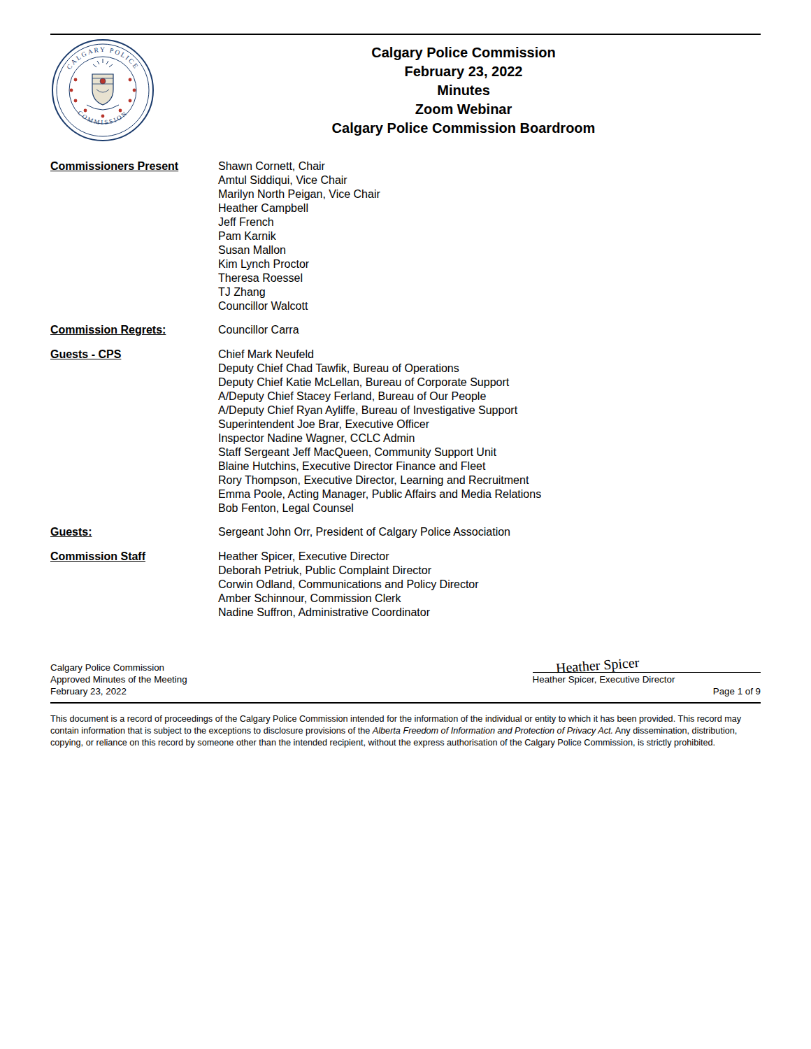CALGARY POLICE COMMISSION
Calgary Police Commission
February 23, 2022
Minutes
Zoom Webinar
Calgary Police Commission Boardroom
| Commissioners Present | Shawn Cornett, Chair Amtul Siddiqui, Vice Chair Marilyn North Peigan, Vice Chair Heather Campbell Jeff French Pam Karnik Susan Mallon Kim Lynch Proctor Theresa Roessel TJ Zhang Councillor Walcott |
| Commission Regrets: | Councillor Carra |
| Guests - CPS | Chief Mark Neufeld Deputy Chief Chad Tawfik, Bureau of Operations Deputy Chief Katie McLellan, Bureau of Corporate Support A/Deputy Chief Stacey Ferland, Bureau of Our People A/Deputy Chief Ryan Ayliffe, Bureau of Investigative Support Superintendent Joe Brar, Executive Officer Inspector Nadine Wagner, CCLC Admin Staff Sergeant Jeff MacQueen, Community Support Unit Blaine Hutchins, Executive Director Finance and Fleet Rory Thompson, Executive Director, Learning and Recruitment Emma Poole, Acting Manager, Public Affairs and Media Relations Bob Fenton, Legal Counsel |
| Guests: | Sergeant John Orr, President of Calgary Police Association |
| Commission Staff | Heather Spicer, Executive Director Deborah Petriuk, Public Complaint Director Corwin Odland, Communications and Policy Director Amber Schinnour, Commission Clerk Nadine Suffron, Administrative Coordinator |
Calgary Police Commission
Approved Minutes of the Meeting
February 23, 2022
Heather Spicer
Heather Spicer, Executive Director
Page 1 of 9
This document is a record of proceedings of the Calgary Police Commission intended for the information of the individual or entity to which it has been provided. This record may contain information that is subject to the exceptions to disclosure provisions of the Alberta Freedom of Information and Protection of Privacy Act. Any dissemination, distribution, copying, or reliance on this record by someone other than the intended recipient, without the express authorisation of the Calgary Police Commission, is strictly prohibited.